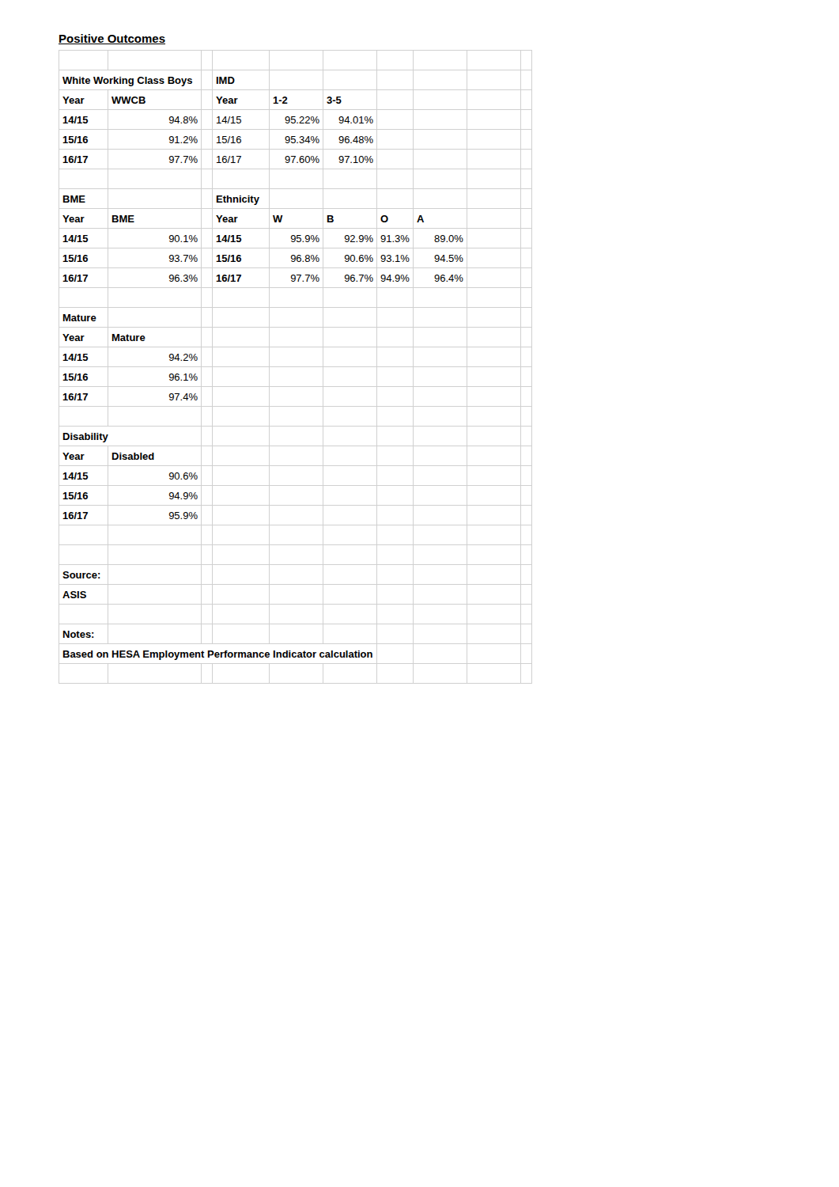Positive Outcomes
| White Working Class Boys | | IMD | | | | | | |
| Year | WWCB | | Year | 1-2 | 3-5 | | | | |
| 14/15 | 94.8% | | 14/15 | 95.22% | 94.01% | | | | |
| 15/16 | 91.2% | | 15/16 | 95.34% | 96.48% | | | | |
| 16/17 | 97.7% | | 16/17 | 97.60% | 97.10% | | | | |
| BME | | | Ethnicity | | | | | | |
| Year | BME | | Year | W | B | O | A | | |
| 14/15 | 90.1% | | 14/15 | 95.9% | 92.9% | 91.3% | 89.0% | | |
| 15/16 | 93.7% | | 15/16 | 96.8% | 90.6% | 93.1% | 94.5% | | |
| 16/17 | 96.3% | | 16/17 | 97.7% | 96.7% | 94.9% | 96.4% | | |
| Mature | | | | | | | | | |
| Year | Mature | | | | | | | | |
| 14/15 | 94.2% | | | | | | | | |
| 15/16 | 96.1% | | | | | | | | |
| 16/17 | 97.4% | | | | | | | | |
| Disability | | | | | | | | |
| Year | Disabled | | | | | | | | |
| 14/15 | 90.6% | | | | | | | | |
| 15/16 | 94.9% | | | | | | | | |
| 16/17 | 95.9% | | | | | | | | |
| Source: | | | | | | | | | |
| ASIS | | | | | | | | | |
| Notes: | | | | | | | | | |
| Based on HESA Employment Performance Indicator calculation | | | | |